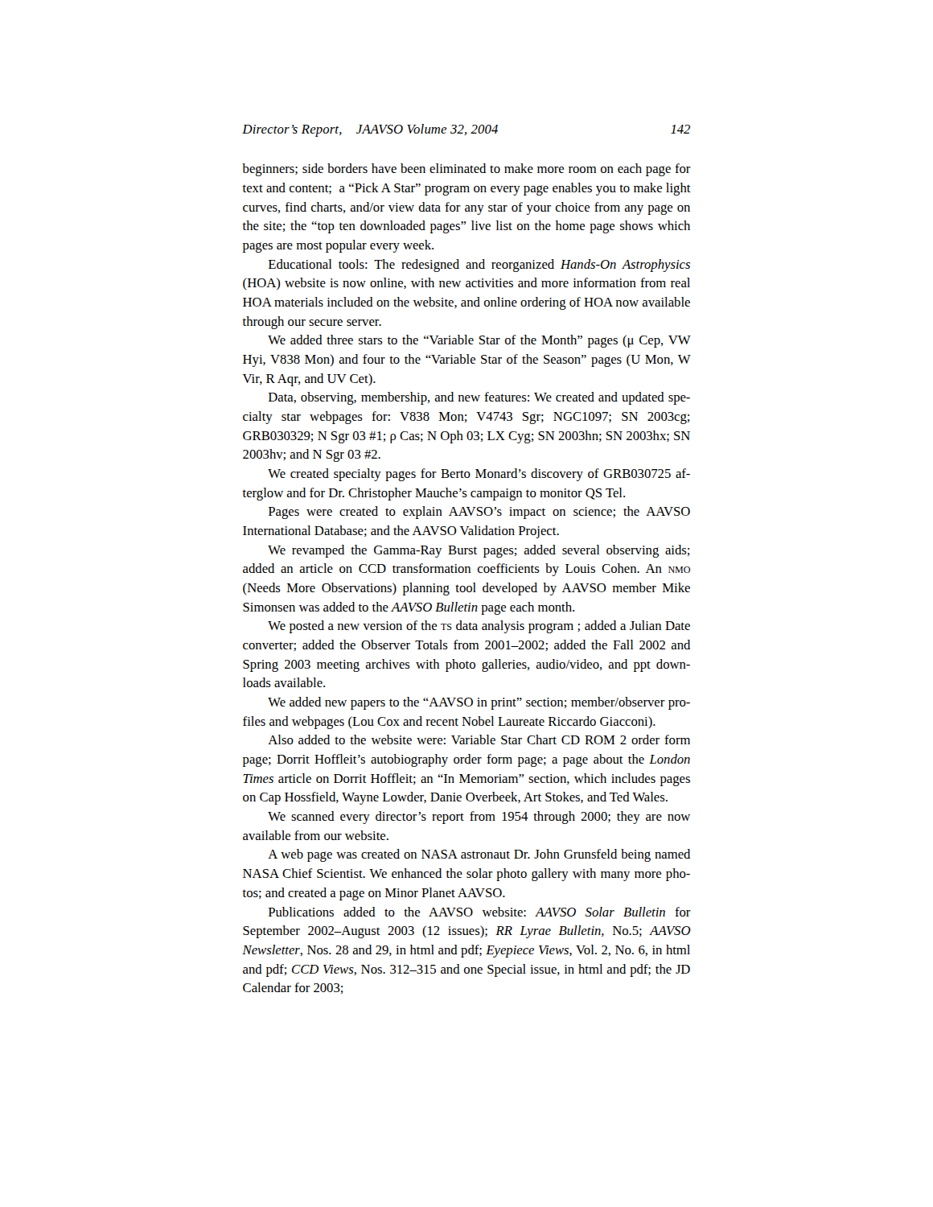Director’s Report, JAAVSO Volume 32, 2004 142
beginners; side borders have been eliminated to make more room on each page for text and content; a “Pick A Star” program on every page enables you to make light curves, find charts, and/or view data for any star of your choice from any page on the site; the “top ten downloaded pages” live list on the home page shows which pages are most popular every week.
Educational tools: The redesigned and reorganized Hands-On Astrophysics (HOA) website is now online, with new activities and more information from real HOA materials included on the website, and online ordering of HOA now available through our secure server.
We added three stars to the “Variable Star of the Month” pages (μ Cep, VW Hyi, V838 Mon) and four to the “Variable Star of the Season” pages (U Mon, W Vir, R Aqr, and UV Cet).
Data, observing, membership, and new features: We created and updated specialty star webpages for: V838 Mon; V4743 Sgr; NGC1097; SN 2003cg; GRB030329; N Sgr 03 #1; ρ Cas; N Oph 03; LX Cyg; SN 2003hn; SN 2003hx; SN 2003hv; and N Sgr 03 #2.
We created specialty pages for Berto Monard’s discovery of GRB030725 afterglow and for Dr. Christopher Mauche’s campaign to monitor QS Tel.
Pages were created to explain AAVSO’s impact on science; the AAVSO International Database; and the AAVSO Validation Project.
We revamped the Gamma-Ray Burst pages; added several observing aids; added an article on CCD transformation coefficients by Louis Cohen. An nmo (Needs More Observations) planning tool developed by AAVSO member Mike Simonsen was added to the AAVSO Bulletin page each month.
We posted a new version of the ts data analysis program ; added a Julian Date converter; added the Observer Totals from 2001–2002; added the Fall 2002 and Spring 2003 meeting archives with photo galleries, audio/video, and ppt downloads available.
We added new papers to the “AAVSO in print” section; member/observer profiles and webpages (Lou Cox and recent Nobel Laureate Riccardo Giacconi).
Also added to the website were: Variable Star Chart CD ROM 2 order form page; Dorrit Hoffleit’s autobiography order form page; a page about the London Times article on Dorrit Hoffleit; an “In Memoriam” section, which includes pages on Cap Hossfield, Wayne Lowder, Danie Overbeek, Art Stokes, and Ted Wales.
We scanned every director’s report from 1954 through 2000; they are now available from our website.
A web page was created on NASA astronaut Dr. John Grunsfeld being named NASA Chief Scientist. We enhanced the solar photo gallery with many more photos; and created a page on Minor Planet AAVSO.
Publications added to the AAVSO website: AAVSO Solar Bulletin for September 2002–August 2003 (12 issues); RR Lyrae Bulletin, No.5; AAVSO Newsletter, Nos. 28 and 29, in html and pdf; Eyepiece Views, Vol. 2, No. 6, in html and pdf; CCD Views, Nos. 312–315 and one Special issue, in html and pdf; the JD Calendar for 2003;